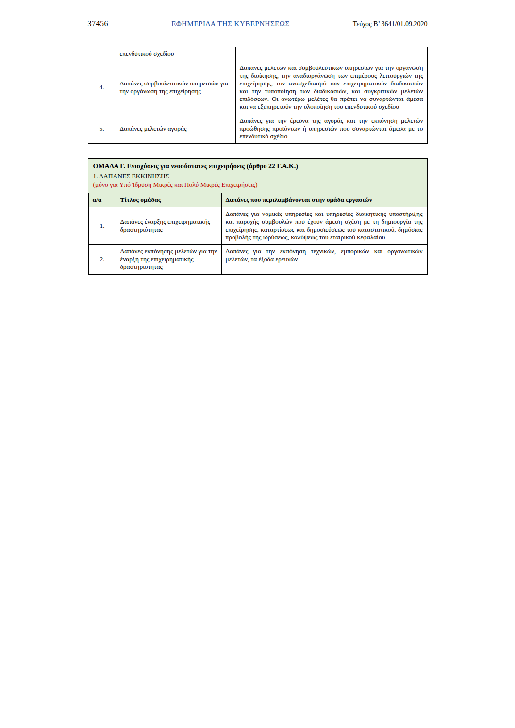37456 ΕΦΗΜΕΡΙΔΑ ΤΗΣ ΚΥΒΕΡΝΗΣΕΩΣ Τεύχος Β’ 3641/01.09.2020
| | επενδυτικού σχεδίου | |
| 4. | Δαπάνες συμβουλευτικών υπηρεσιών για την οργάνωση της επιχείρησης | Δαπάνες μελετών και συμβουλευτικών υπηρεσιών για την οργάνωση της διοίκησης, την αναδιοργάνωση των επιμέρους λειτουργιών της επιχείρησης, τον ανασχεδιασμό των επιχειρηματικών διαδικασιών και την τυποποίηση των διαδικασιών, και συγκριτικών μελετών επιδόσεων. Οι ανωτέρω μελέτες θα πρέπει να συναρτώνται άμεσα και να εξυπηρετούν την υλοποίηση του επενδυτικού σχεδίου |
| 5. | Δαπάνες μελετών αγοράς | Δαπάνες για την έρευνα της αγοράς και την εκπόνηση μελετών προώθησης προϊόντων ή υπηρεσιών που συναρτώνται άμεσα με το επενδυτικό σχέδιο |
ΟΜΑΔΑ Γ. Ενισχύσεις για νεοσύστατες επιχειρήσεις (άρθρο 22 Γ.Α.Κ.)
1. ΔΑΠΑΝΕΣ ΕΚΚΙΝΗΣΗΣ
(μόνο για Υπό Ίδρυση Μικρές και Πολύ Μικρές Επιχειρήσεις)
| α/α | Τίτλος ομάδας | Δαπάνες που περιλαμβάνονται στην ομάδα εργασιών |
| --- | --- | --- |
| 1. | Δαπάνες έναρξης επιχειρηματικής δραστηριότητας | Δαπάνες για νομικές υπηρεσίες και υπηρεσίες διοικητικής υποστήριξης και παροχής συμβουλών που έχουν άμεση σχέση με τη δημιουργία της επιχείρησης, καταρτίσεως και δημοσιεύσεως του καταστατικού, δημόσιας προβολής της ιδρύσεως, καλύψεως του εταιρικού κεφαλαίου |
| 2. | Δαπάνες εκπόνησης μελετών για την έναρξη της επιχειρηματικής δραστηριότητας | Δαπάνες για την εκπόνηση τεχνικών, εμπορικών και οργανωτικών μελετών, τα έξοδα ερευνών |